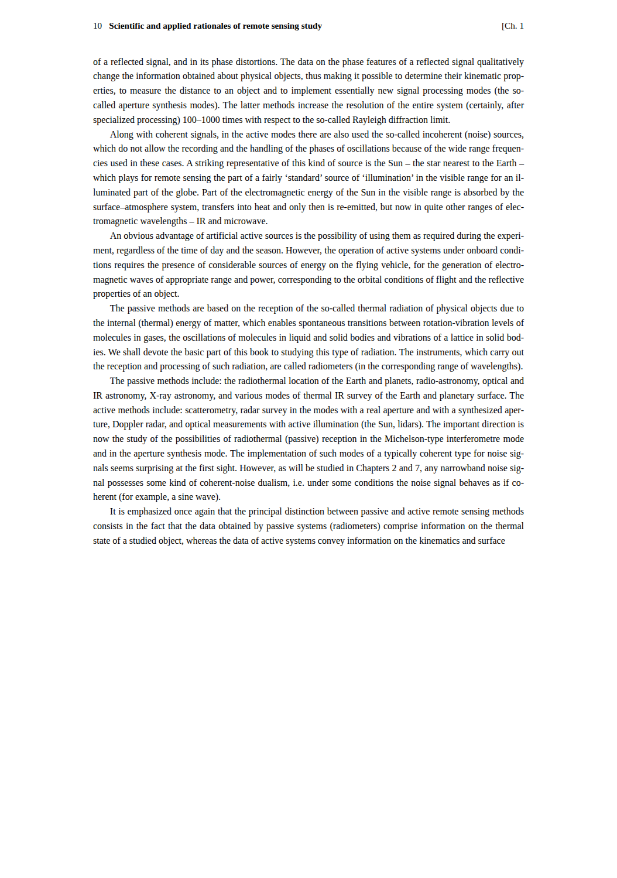10 Scientific and applied rationales of remote sensing study [Ch. 1
of a reflected signal, and in its phase distortions. The data on the phase features of a reflected signal qualitatively change the information obtained about physical objects, thus making it possible to determine their kinematic properties, to measure the distance to an object and to implement essentially new signal processing modes (the so-called aperture synthesis modes). The latter methods increase the resolution of the entire system (certainly, after specialized processing) 100–1000 times with respect to the so-called Rayleigh diffraction limit.
Along with coherent signals, in the active modes there are also used the so-called incoherent (noise) sources, which do not allow the recording and the handling of the phases of oscillations because of the wide range frequencies used in these cases. A striking representative of this kind of source is the Sun – the star nearest to the Earth – which plays for remote sensing the part of a fairly ‘standard’ source of ‘illumination’ in the visible range for an illuminated part of the globe. Part of the electromagnetic energy of the Sun in the visible range is absorbed by the surface–atmosphere system, transfers into heat and only then is re-emitted, but now in quite other ranges of electromagnetic wavelengths – IR and microwave.
An obvious advantage of artificial active sources is the possibility of using them as required during the experiment, regardless of the time of day and the season. However, the operation of active systems under onboard conditions requires the presence of considerable sources of energy on the flying vehicle, for the generation of electromagnetic waves of appropriate range and power, corresponding to the orbital conditions of flight and the reflective properties of an object.
The passive methods are based on the reception of the so-called thermal radiation of physical objects due to the internal (thermal) energy of matter, which enables spontaneous transitions between rotation-vibration levels of molecules in gases, the oscillations of molecules in liquid and solid bodies and vibrations of a lattice in solid bodies. We shall devote the basic part of this book to studying this type of radiation. The instruments, which carry out the reception and processing of such radiation, are called radiometers (in the corresponding range of wavelengths).
The passive methods include: the radiothermal location of the Earth and planets, radio-astronomy, optical and IR astronomy, X-ray astronomy, and various modes of thermal IR survey of the Earth and planetary surface. The active methods include: scatterometry, radar survey in the modes with a real aperture and with a synthesized aperture, Doppler radar, and optical measurements with active illumination (the Sun, lidars). The important direction is now the study of the possibilities of radiothermal (passive) reception in the Michelson-type interferometre mode and in the aperture synthesis mode. The implementation of such modes of a typically coherent type for noise signals seems surprising at the first sight. However, as will be studied in Chapters 2 and 7, any narrowband noise signal possesses some kind of coherent-noise dualism, i.e. under some conditions the noise signal behaves as if coherent (for example, a sine wave).
It is emphasized once again that the principal distinction between passive and active remote sensing methods consists in the fact that the data obtained by passive systems (radiometers) comprise information on the thermal state of a studied object, whereas the data of active systems convey information on the kinematics and surface